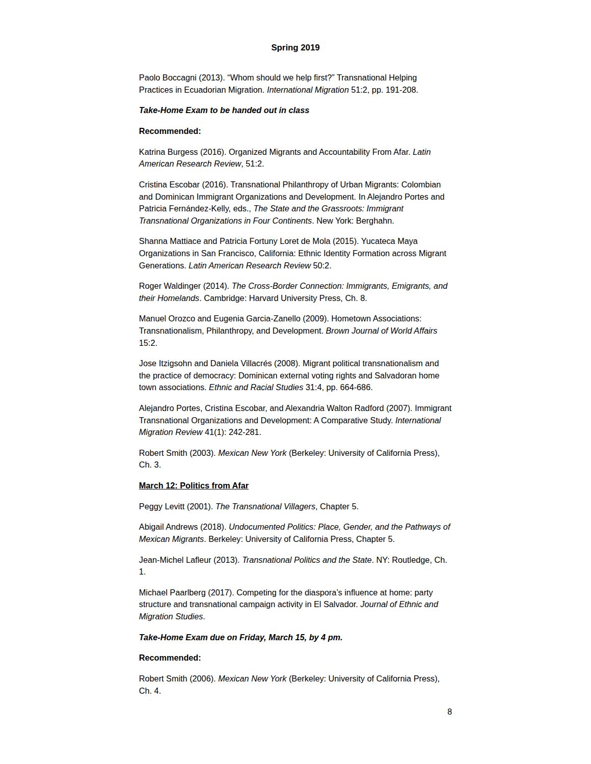Spring 2019
Paolo Boccagni (2013). “Whom should we help first?” Transnational Helping Practices in Ecuadorian Migration. International Migration 51:2, pp. 191-208.
Take-Home Exam to be handed out in class
Recommended:
Katrina Burgess (2016). Organized Migrants and Accountability From Afar. Latin American Research Review, 51:2.
Cristina Escobar (2016). Transnational Philanthropy of Urban Migrants: Colombian and Dominican Immigrant Organizations and Development. In Alejandro Portes and Patricia Fernández-Kelly, eds., The State and the Grassroots: Immigrant Transnational Organizations in Four Continents. New York: Berghahn.
Shanna Mattiace and Patricia Fortuny Loret de Mola (2015). Yucateca Maya Organizations in San Francisco, California: Ethnic Identity Formation across Migrant Generations. Latin American Research Review 50:2.
Roger Waldinger (2014). The Cross-Border Connection: Immigrants, Emigrants, and their Homelands. Cambridge: Harvard University Press, Ch. 8.
Manuel Orozco and Eugenia Garcia-Zanello (2009). Hometown Associations: Transnationalism, Philanthropy, and Development. Brown Journal of World Affairs 15:2.
Jose Itzigsohn and Daniela Villacrés (2008). Migrant political transnationalism and the practice of democracy: Dominican external voting rights and Salvadoran home town associations. Ethnic and Racial Studies 31:4, pp. 664-686.
Alejandro Portes, Cristina Escobar, and Alexandria Walton Radford (2007). Immigrant Transnational Organizations and Development: A Comparative Study. International Migration Review 41(1): 242-281.
Robert Smith (2003). Mexican New York (Berkeley: University of California Press), Ch. 3.
March 12: Politics from Afar
Peggy Levitt (2001). The Transnational Villagers, Chapter 5.
Abigail Andrews (2018). Undocumented Politics: Place, Gender, and the Pathways of Mexican Migrants. Berkeley: University of California Press, Chapter 5.
Jean-Michel Lafleur (2013). Transnational Politics and the State. NY: Routledge, Ch. 1.
Michael Paarlberg (2017). Competing for the diaspora’s influence at home: party structure and transnational campaign activity in El Salvador. Journal of Ethnic and Migration Studies.
Take-Home Exam due on Friday, March 15, by 4 pm.
Recommended:
Robert Smith (2006). Mexican New York (Berkeley: University of California Press), Ch. 4.
8